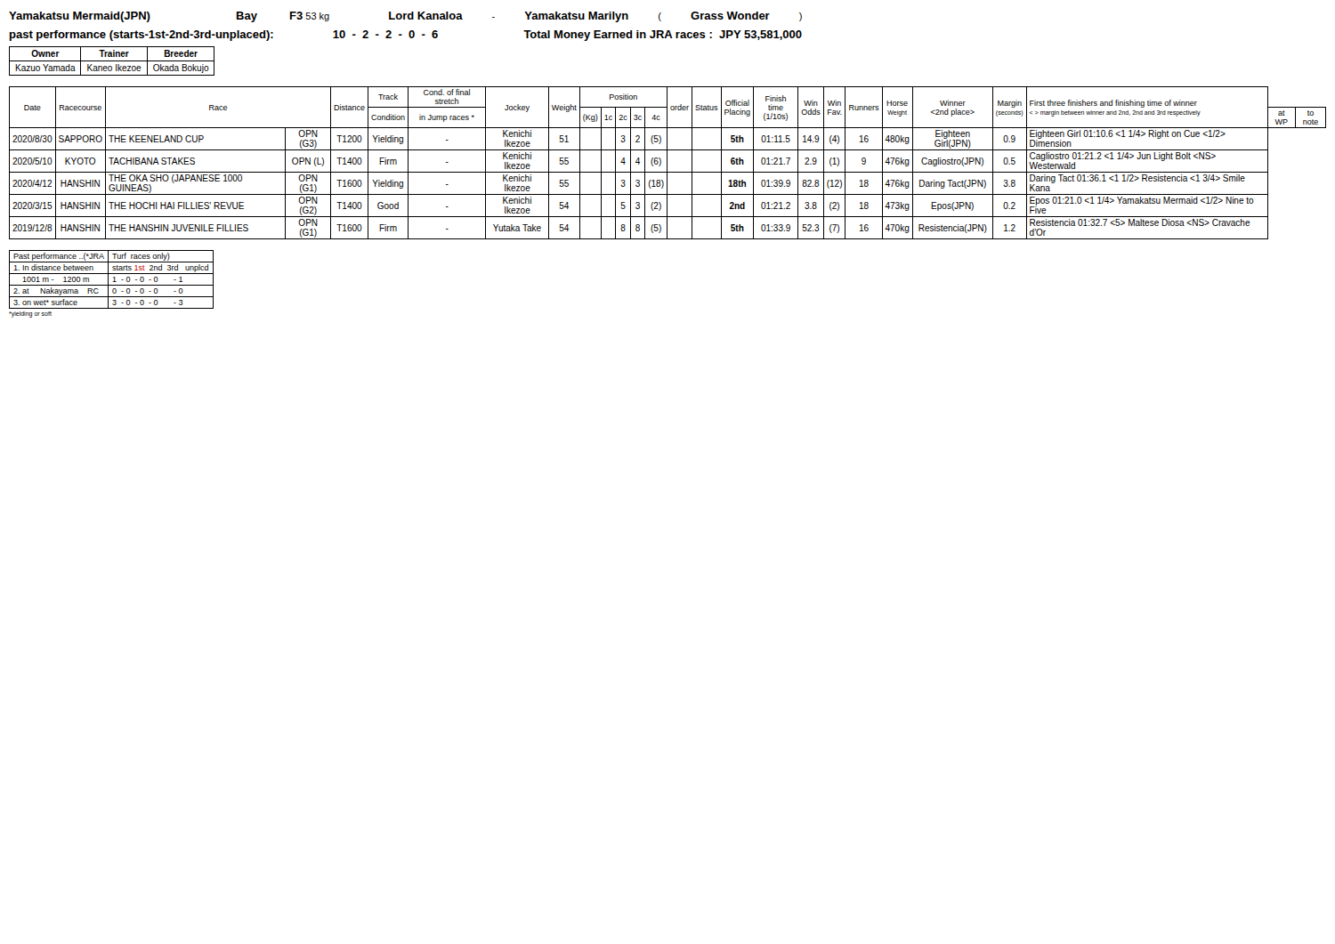Yamakatsu Mermaid(JPN) Bay F3 53 kg Lord Kanaloa - Yamakatsu Marilyn ( Grass Wonder )
past performance (starts-1st-2nd-3rd-unplaced): 10 - 2 - 2 - 0 - 6 Total Money Earned in JRA races : JPY 53,581,000
| Owner | Trainer | Breeder |
| --- | --- | --- |
| Kazuo Yamada | Kaneo Ikezoe | Okada Bokujo |
| Date | Racecourse | Race | Distance | Track | Cond. of final stretch | Jockey | Weight | Position | order | Status | Official Placing | Finish time (1/10s) | Win Odds | Win Fav. | Runners | Horse Weight | Winner <2nd place> | Margin (seconds) | First three finishers and finishing time of winner < > margin between winner and 2nd, 2nd and 3rd respectively |
| --- | --- | --- | --- | --- | --- | --- | --- | --- | --- | --- | --- | --- | --- | --- | --- | --- | --- | --- | --- |
| Condition | in Jump races * | (Kg) | 1c | 2c | 3c | 4c | at WP | to note |
| 2020/8/30 | SAPPORO | THE KEENELAND CUP | OPN (G3) | T1200 | Yielding | - | Kenichi Ikezoe | 51 | | | 3 | 2 | (5) | | | 5th | 01:11.5 | 14.9 | (4) | 16 | 480kg | Eighteen Girl(JPN) | 0.9 | Eighteen Girl 01:10.6 <1 1/4> Right on Cue <1/2> Dimension |
| 2020/5/10 | KYOTO | TACHIBANA STAKES | OPN (L) | T1400 | Firm | - | Kenichi Ikezoe | 55 | | | 4 | 4 | (6) | | | 6th | 01:21.7 | 2.9 | (1) | 9 | 476kg | Cagliostro(JPN) | 0.5 | Cagliostro 01:21.2 <1 1/4> Jun Light Bolt <NS> Westerwald |
| 2020/4/12 | HANSHIN | THE OKA SHO (JAPANESE 1000 GUINEAS) | OPN (G1) | T1600 | Yielding | - | Kenichi Ikezoe | 55 | | | 3 | 3 | (18) | | | 18th | 01:39.9 | 82.8 | (12) | 18 | 476kg | Daring Tact(JPN) | 3.8 | Daring Tact 01:36.1 <1 1/2> Resistencia <1 3/4> Smile Kana |
| 2020/3/15 | HANSHIN | THE HOCHI HAI FILLIES' REVUE | OPN (G2) | T1400 | Good | - | Kenichi Ikezoe | 54 | | | 5 | 3 | (2) | | | 2nd | 01:21.2 | 3.8 | (2) | 18 | 473kg | Epos(JPN) | 0.2 | Epos 01:21.0 <1 1/4> Yamakatsu Mermaid <1/2> Nine to Five |
| 2019/12/8 | HANSHIN | THE HANSHIN JUVENILE FILLIES | OPN (G1) | T1600 | Firm | - | Yutaka Take | 54 | | | 8 | 8 | (5) | | | 5th | 01:33.9 | 52.3 | (7) | 16 | 470kg | Resistencia(JPN) | 1.2 | Resistencia 01:32.7 <5> Maltese Diosa <NS> Cravache d'Or |
| Past performance ..(*JRA | Turf races only) |
| 1. In distance between | starts 1st 2nd 3rd unplcd |
| 1001 m - 1200 m | 1 - 0 - 0 - 0 - 1 |
| 2. at Nakayama RC | 0 - 0 - 0 - 0 - 0 |
| 3. on wet* surface | 3 - 0 - 0 - 0 - 3 |
*yielding or soft